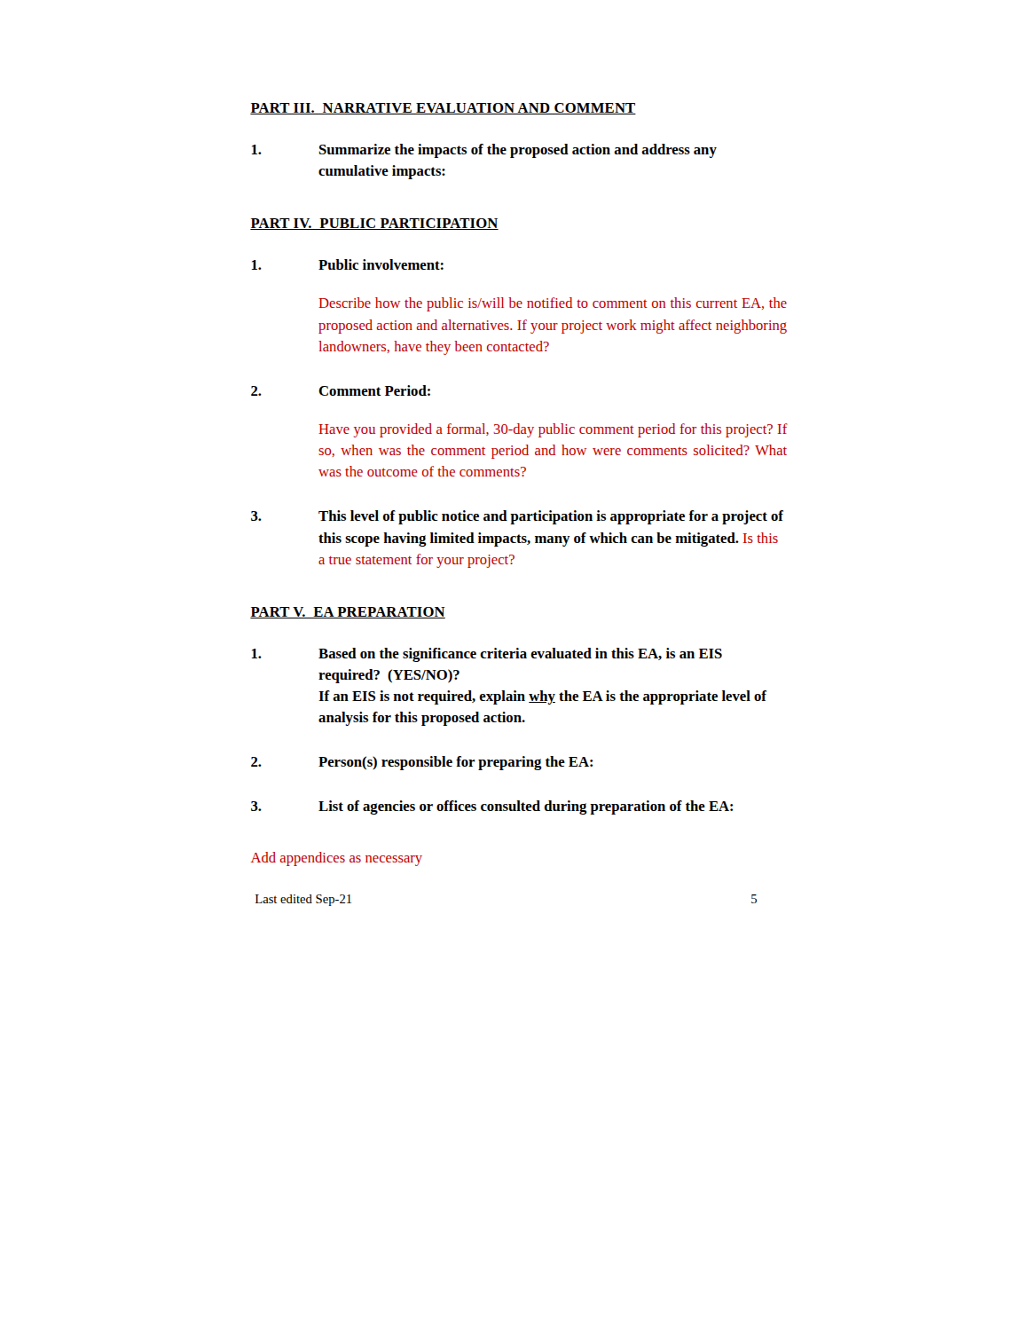PART III. NARRATIVE EVALUATION AND COMMENT
1. Summarize the impacts of the proposed action and address any cumulative impacts:
PART IV. PUBLIC PARTICIPATION
1. Public involvement: Describe how the public is/will be notified to comment on this current EA, the proposed action and alternatives. If your project work might affect neighboring landowners, have they been contacted?
2. Comment Period: Have you provided a formal, 30-day public comment period for this project? If so, when was the comment period and how were comments solicited? What was the outcome of the comments?
3. This level of public notice and participation is appropriate for a project of this scope having limited impacts, many of which can be mitigated. Is this a true statement for your project?
PART V. EA PREPARATION
1. Based on the significance criteria evaluated in this EA, is an EIS required? (YES/NO)?
If an EIS is not required, explain why the EA is the appropriate level of analysis for this proposed action.
2. Person(s) responsible for preparing the EA:
3. List of agencies or offices consulted during preparation of the EA:
Add appendices as necessary
Last edited Sep-21 5